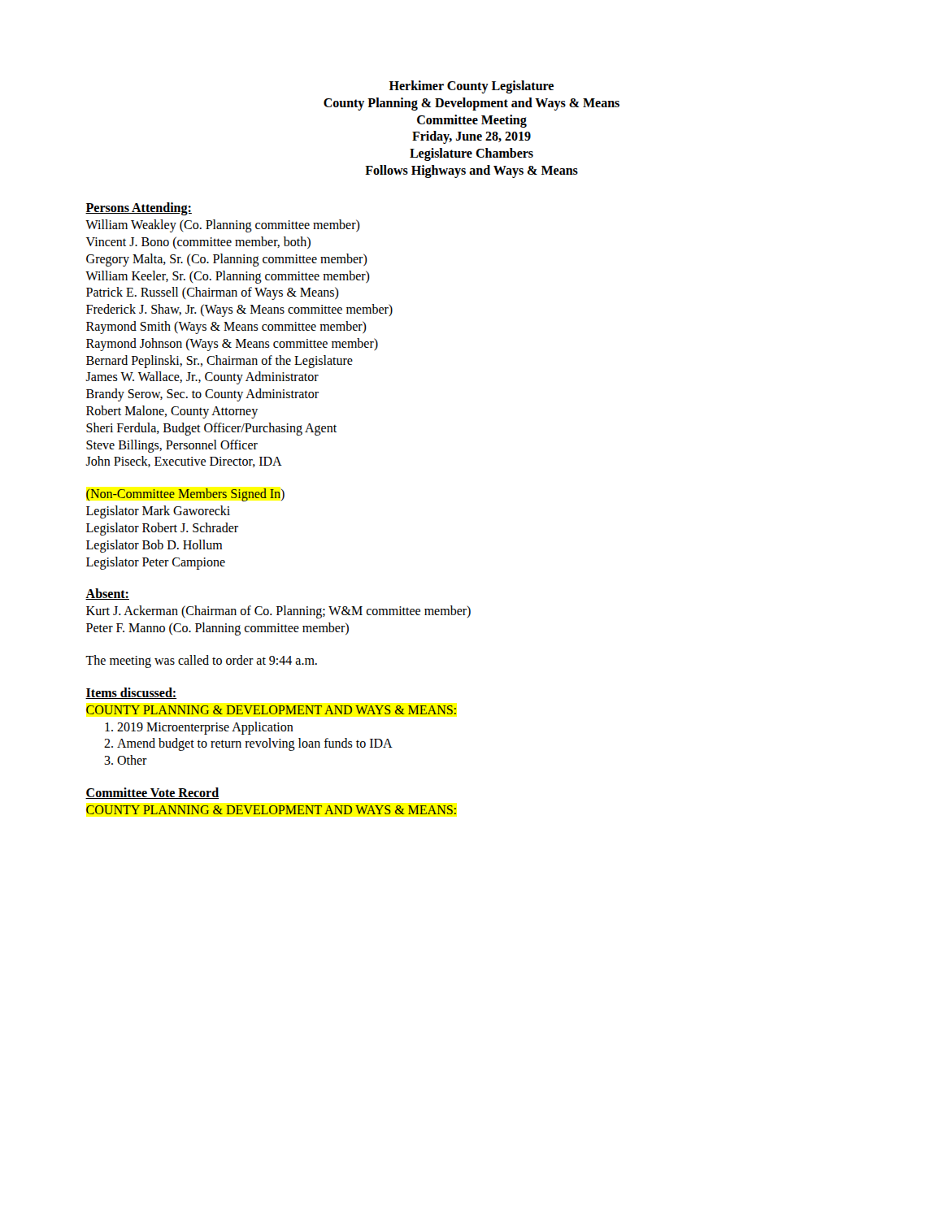Herkimer County Legislature
County Planning & Development and Ways & Means
Committee Meeting
Friday, June 28, 2019
Legislature Chambers
Follows Highways and Ways & Means
Persons Attending:
William Weakley (Co. Planning committee member)
Vincent J. Bono (committee member, both)
Gregory Malta, Sr. (Co. Planning committee member)
William Keeler, Sr. (Co. Planning committee member)
Patrick E. Russell (Chairman of Ways & Means)
Frederick J. Shaw, Jr. (Ways & Means committee member)
Raymond Smith (Ways & Means committee member)
Raymond Johnson (Ways & Means committee member)
Bernard Peplinski, Sr., Chairman of the Legislature
James W. Wallace, Jr., County Administrator
Brandy Serow, Sec. to County Administrator
Robert Malone, County Attorney
Sheri Ferdula, Budget Officer/Purchasing Agent
Steve Billings, Personnel Officer
John Piseck, Executive Director, IDA
(Non-Committee Members Signed In)
Legislator Mark Gaworecki
Legislator Robert J. Schrader
Legislator Bob D. Hollum
Legislator Peter Campione
Absent:
Kurt J. Ackerman (Chairman of Co. Planning; W&M committee member)
Peter F. Manno (Co. Planning committee member)
The meeting was called to order at 9:44 a.m.
Items discussed:
COUNTY PLANNING & DEVELOPMENT AND WAYS & MEANS:
2019 Microenterprise Application
Amend budget to return revolving loan funds to IDA
Other
Committee Vote Record
COUNTY PLANNING & DEVELOPMENT AND WAYS & MEANS: